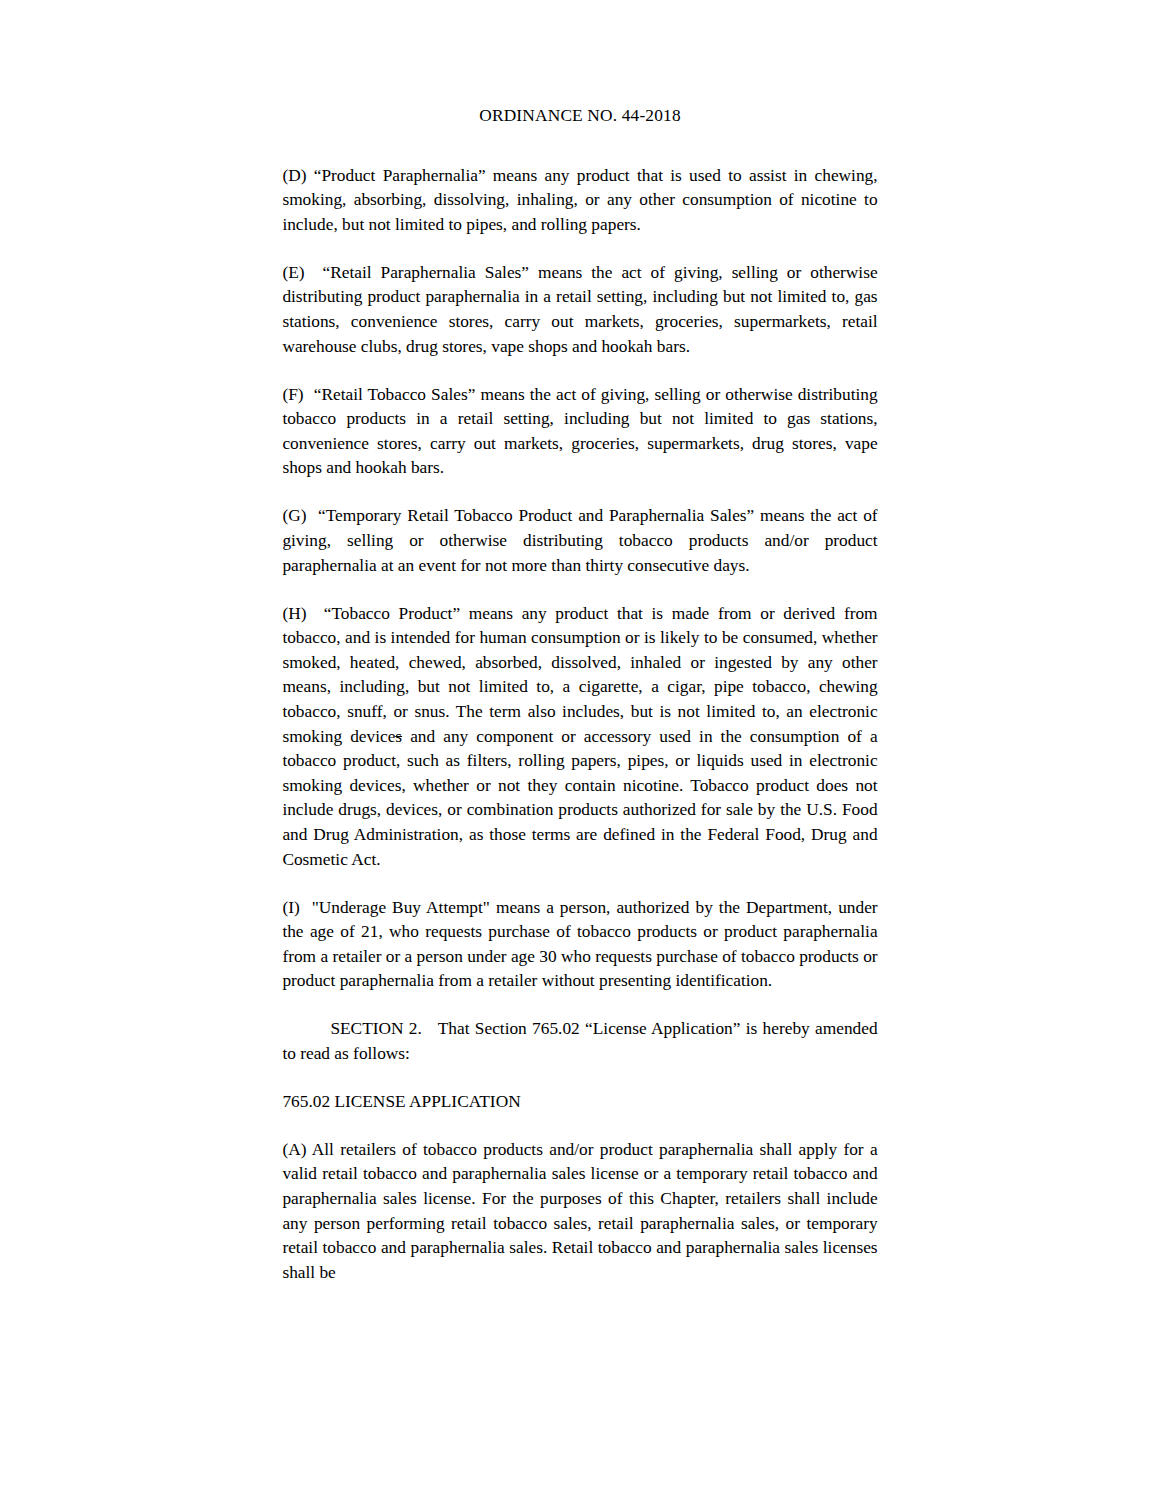ORDINANCE NO. 44-2018
(D) “Product Paraphernalia” means any product that is used to assist in chewing, smoking, absorbing, dissolving, inhaling, or any other consumption of nicotine to include, but not limited to pipes, and rolling papers.
(E) “Retail Paraphernalia Sales” means the act of giving, selling or otherwise distributing product paraphernalia in a retail setting, including but not limited to, gas stations, convenience stores, carry out markets, groceries, supermarkets, retail warehouse clubs, drug stores, vape shops and hookah bars.
(F) “Retail Tobacco Sales” means the act of giving, selling or otherwise distributing tobacco products in a retail setting, including but not limited to gas stations, convenience stores, carry out markets, groceries, supermarkets, drug stores, vape shops and hookah bars.
(G) “Temporary Retail Tobacco Product and Paraphernalia Sales” means the act of giving, selling or otherwise distributing tobacco products and/or product paraphernalia at an event for not more than thirty consecutive days.
(H) “Tobacco Product” means any product that is made from or derived from tobacco, and is intended for human consumption or is likely to be consumed, whether smoked, heated, chewed, absorbed, dissolved, inhaled or ingested by any other means, including, but not limited to, a cigarette, a cigar, pipe tobacco, chewing tobacco, snuff, or snus. The term also includes, but is not limited to, an electronic smoking devices and any component or accessory used in the consumption of a tobacco product, such as filters, rolling papers, pipes, or liquids used in electronic smoking devices, whether or not they contain nicotine. Tobacco product does not include drugs, devices, or combination products authorized for sale by the U.S. Food and Drug Administration, as those terms are defined in the Federal Food, Drug and Cosmetic Act.
(I) "Underage Buy Attempt" means a person, authorized by the Department, under the age of 21, who requests purchase of tobacco products or product paraphernalia from a retailer or a person under age 30 who requests purchase of tobacco products or product paraphernalia from a retailer without presenting identification.
SECTION 2. That Section 765.02 “License Application” is hereby amended to read as follows:
765.02 LICENSE APPLICATION
(A) All retailers of tobacco products and/or product paraphernalia shall apply for a valid retail tobacco and paraphernalia sales license or a temporary retail tobacco and paraphernalia sales license. For the purposes of this Chapter, retailers shall include any person performing retail tobacco sales, retail paraphernalia sales, or temporary retail tobacco and paraphernalia sales. Retail tobacco and paraphernalia sales licenses shall be